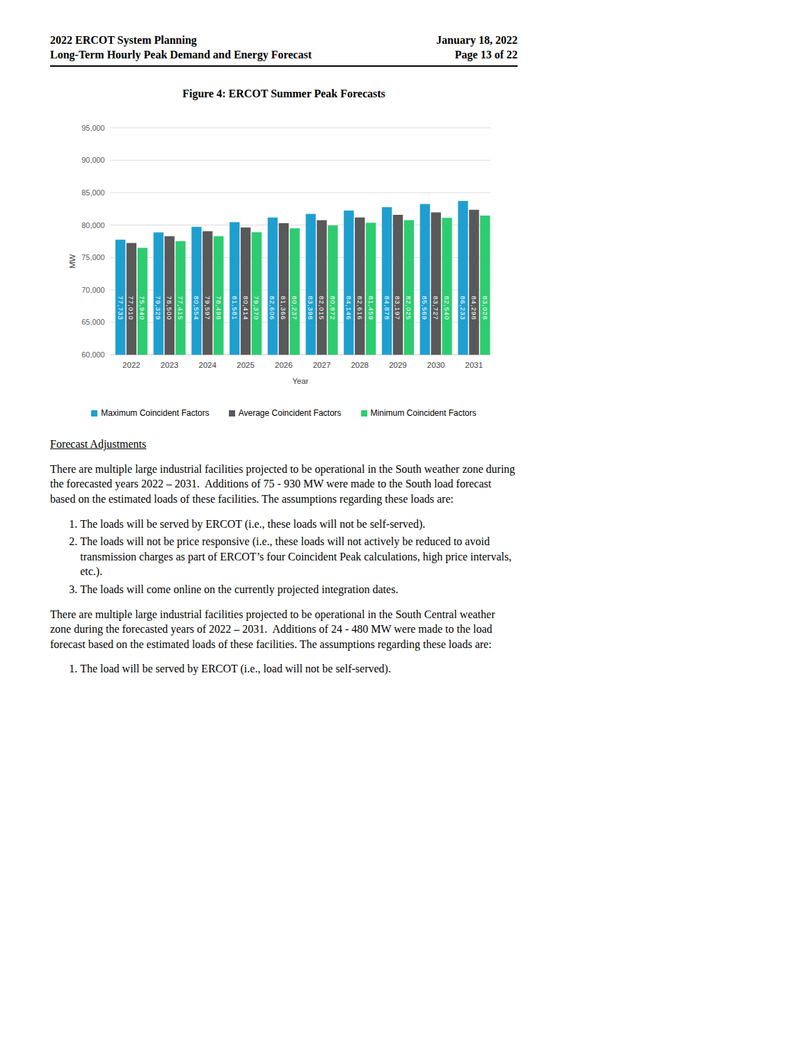2022 ERCOT System Planning
Long-Term Hourly Peak Demand and Energy Forecast
January 18, 2022
Page 13 of 22
Figure 4: ERCOT Summer Peak Forecasts
MW 95,000 90,000 85,000 80,000 75,000 70,000 65,000 60,000 77,733 77,010 75,940 2022 79,329 78,500 77,415 2023 80,554 79,597 78,498 2024 81,581 80,414 79,370 2025 82,606 81,366 80,237 2026 83,398 82,015 80,872 2027 84,146 82,616 81,459 2028 84,878 83,197 82,025 2029 85,569 83,727 82,540 2030 86,233 84,298 83,028 2031 Year
Maximum Coincident Factors Average Coincident Factors Minimum Coincident Factors
Forecast Adjustments
There are multiple large industrial facilities projected to be operational in the South weather zone during the forecasted years 2022 – 2031. Additions of 75 - 930 MW were made to the South load forecast based on the estimated loads of these facilities. The assumptions regarding these loads are:
The loads will be served by ERCOT (i.e., these loads will not be self-served).
The loads will not be price responsive (i.e., these loads will not actively be reduced to avoid transmission charges as part of ERCOT’s four Coincident Peak calculations, high price intervals, etc.).
The loads will come online on the currently projected integration dates.
There are multiple large industrial facilities projected to be operational in the South Central weather zone during the forecasted years of 2022 – 2031. Additions of 24 - 480 MW were made to the load forecast based on the estimated loads of these facilities. The assumptions regarding these loads are:
The load will be served by ERCOT (i.e., load will not be self-served).